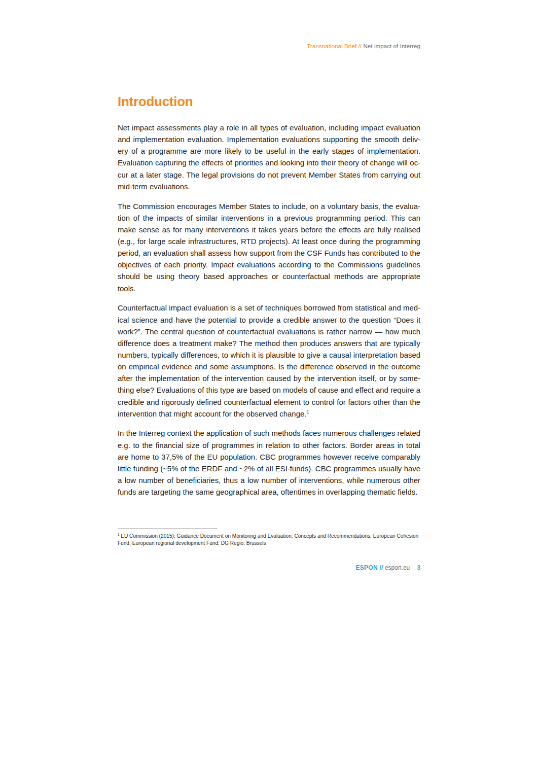Transnational Brief // Net impact of Interreg
Introduction
Net impact assessments play a role in all types of evaluation, including impact evaluation and implementation evaluation. Implementation evaluations supporting the smooth delivery of a programme are more likely to be useful in the early stages of implementation. Evaluation capturing the effects of priorities and looking into their theory of change will occur at a later stage. The legal provisions do not prevent Member States from carrying out mid-term evaluations.
The Commission encourages Member States to include, on a voluntary basis, the evaluation of the impacts of similar interventions in a previous programming period. This can make sense as for many interventions it takes years before the effects are fully realised (e.g., for large scale infrastructures, RTD projects). At least once during the programming period, an evaluation shall assess how support from the CSF Funds has contributed to the objectives of each priority. Impact evaluations according to the Commissions guidelines should be using theory based approaches or counterfactual methods are appropriate tools.
Counterfactual impact evaluation is a set of techniques borrowed from statistical and medical science and have the potential to provide a credible answer to the question “Does it work?”. The central question of counterfactual evaluations is rather narrow — how much difference does a treatment make? The method then produces answers that are typically numbers, typically differences, to which it is plausible to give a causal interpretation based on empirical evidence and some assumptions. Is the difference observed in the outcome after the implementation of the intervention caused by the intervention itself, or by something else? Evaluations of this type are based on models of cause and effect and require a credible and rigorously defined counterfactual element to control for factors other than the intervention that might account for the observed change.1
In the Interreg context the application of such methods faces numerous challenges related e.g. to the financial size of programmes in relation to other factors. Border areas in total are home to 37,5% of the EU population. CBC programmes however receive comparably little funding (~5% of the ERDF and ~2% of all ESI-funds). CBC programmes usually have a low number of beneficiaries, thus a low number of interventions, while numerous other funds are targeting the same geographical area, oftentimes in overlapping thematic fields.
1 EU Commission (2015): Guidance Document on Monitoring and Evaluation: Concepts and Recommendations; European Cohesion Fund, European regional development Fund; DG Regio; Brussels
ESPON // espon.eu 3